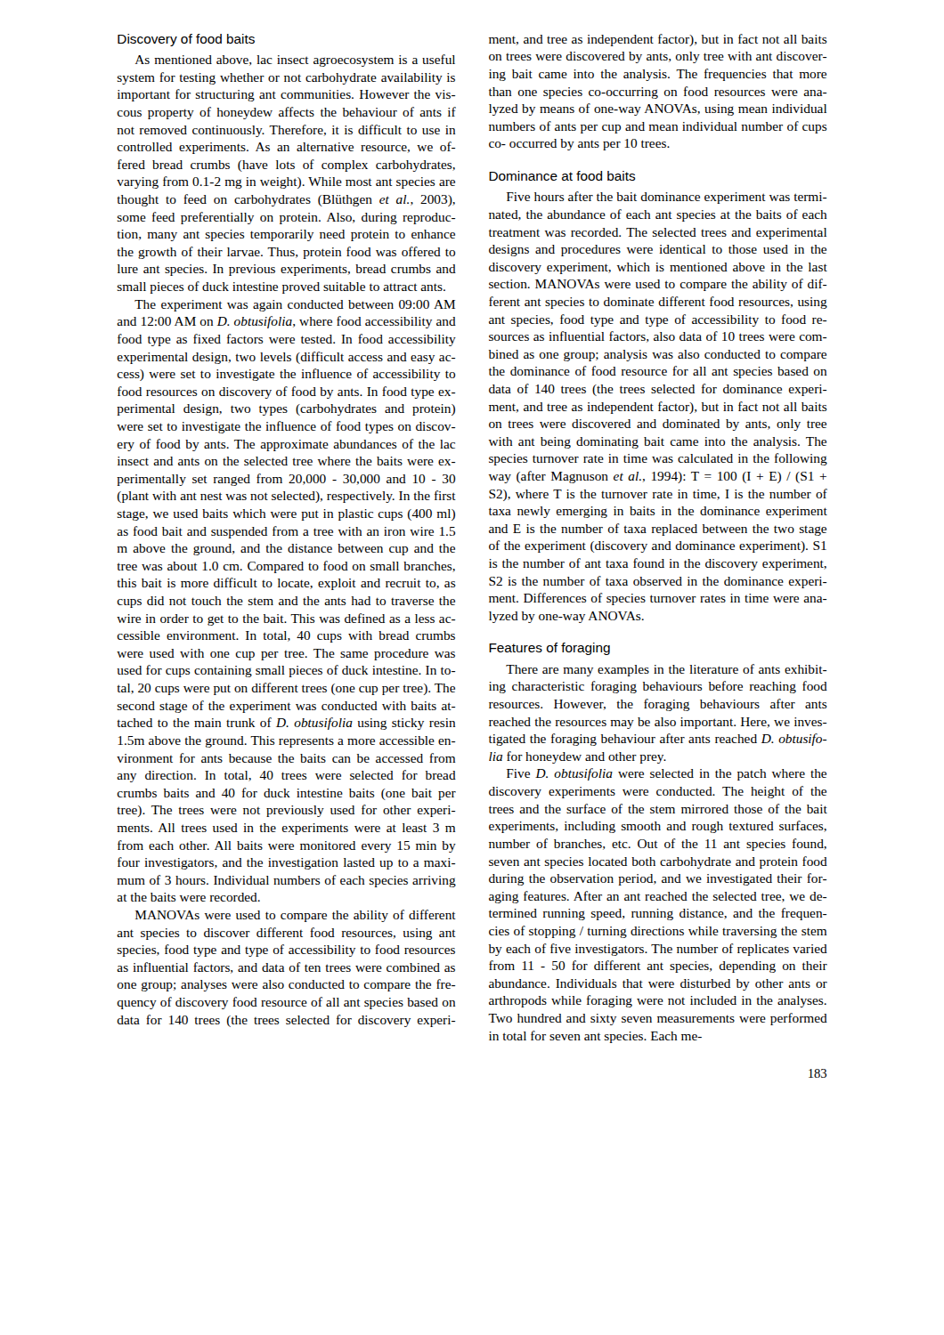Discovery of food baits
As mentioned above, lac insect agroecosystem is a useful system for testing whether or not carbohydrate availability is important for structuring ant communities. However the viscous property of honeydew affects the behaviour of ants if not removed continuously. Therefore, it is difficult to use in controlled experiments. As an alternative resource, we offered bread crumbs (have lots of complex carbohydrates, varying from 0.1-2 mg in weight). While most ant species are thought to feed on carbohydrates (Blüthgen et al., 2003), some feed preferentially on protein. Also, during reproduction, many ant species temporarily need protein to enhance the growth of their larvae. Thus, protein food was offered to lure ant species. In previous experiments, bread crumbs and small pieces of duck intestine proved suitable to attract ants.
The experiment was again conducted between 09:00 AM and 12:00 AM on D. obtusifolia, where food accessibility and food type as fixed factors were tested. In food accessibility experimental design, two levels (difficult access and easy access) were set to investigate the influence of accessibility to food resources on discovery of food by ants. In food type experimental design, two types (carbohydrates and protein) were set to investigate the influence of food types on discovery of food by ants. The approximate abundances of the lac insect and ants on the selected tree where the baits were experimentally set ranged from 20,000 - 30,000 and 10 - 30 (plant with ant nest was not selected), respectively. In the first stage, we used baits which were put in plastic cups (400 ml) as food bait and suspended from a tree with an iron wire 1.5 m above the ground, and the distance between cup and the tree was about 1.0 cm. Compared to food on small branches, this bait is more difficult to locate, exploit and recruit to, as cups did not touch the stem and the ants had to traverse the wire in order to get to the bait. This was defined as a less accessible environment. In total, 40 cups with bread crumbs were used with one cup per tree. The same procedure was used for cups containing small pieces of duck intestine. In total, 20 cups were put on different trees (one cup per tree). The second stage of the experiment was conducted with baits attached to the main trunk of D. obtusifolia using sticky resin 1.5m above the ground. This represents a more accessible environment for ants because the baits can be accessed from any direction. In total, 40 trees were selected for bread crumbs baits and 40 for duck intestine baits (one bait per tree). The trees were not previously used for other experiments. All trees used in the experiments were at least 3 m from each other. All baits were monitored every 15 min by four investigators, and the investigation lasted up to a maximum of 3 hours. Individual numbers of each species arriving at the baits were recorded.
MANOVAs were used to compare the ability of different ant species to discover different food resources, using ant species, food type and type of accessibility to food resources as influential factors, and data of ten trees were combined as one group; analyses were also conducted to compare the frequency of discovery food resource of all ant species based on data for 140 trees (the trees selected for discovery experiment, and tree as independent factor), but in fact not all baits on trees were discovered by ants, only tree with ant discovering bait came into the analysis. The frequencies that more than one species co-occurring on food resources were analyzed by means of one-way ANOVAs, using mean individual numbers of ants per cup and mean individual number of cups co- occurred by ants per 10 trees.
Dominance at food baits
Five hours after the bait dominance experiment was terminated, the abundance of each ant species at the baits of each treatment was recorded. The selected trees and experimental designs and procedures were identical to those used in the discovery experiment, which is mentioned above in the last section. MANOVAs were used to compare the ability of different ant species to dominate different food resources, using ant species, food type and type of accessibility to food resources as influential factors, also data of 10 trees were combined as one group; analysis was also conducted to compare the dominance of food resource for all ant species based on data of 140 trees (the trees selected for dominance experiment, and tree as independent factor), but in fact not all baits on trees were discovered and dominated by ants, only tree with ant being dominating bait came into the analysis. The species turnover rate in time was calculated in the following way (after Magnuson et al., 1994): T = 100 (I + E) / (S1 + S2), where T is the turnover rate in time, I is the number of taxa newly emerging in baits in the dominance experiment and E is the number of taxa replaced between the two stage of the experiment (discovery and dominance experiment). S1 is the number of ant taxa found in the discovery experiment, S2 is the number of taxa observed in the dominance experiment. Differences of species turnover rates in time were analyzed by one-way ANOVAs.
Features of foraging
There are many examples in the literature of ants exhibiting characteristic foraging behaviours before reaching food resources. However, the foraging behaviours after ants reached the resources may be also important. Here, we investigated the foraging behaviour after ants reached D. obtusifolia for honeydew and other prey.
Five D. obtusifolia were selected in the patch where the discovery experiments were conducted. The height of the trees and the surface of the stem mirrored those of the bait experiments, including smooth and rough textured surfaces, number of branches, etc. Out of the 11 ant species found, seven ant species located both carbohydrate and protein food during the observation period, and we investigated their foraging features. After an ant reached the selected tree, we determined running speed, running distance, and the frequencies of stopping / turning directions while traversing the stem by each of five investigators. The number of replicates varied from 11 - 50 for different ant species, depending on their abundance. Individuals that were disturbed by other ants or arthropods while foraging were not included in the analyses. Two hundred and sixty seven measurements were performed in total for seven ant species. Each me-
183